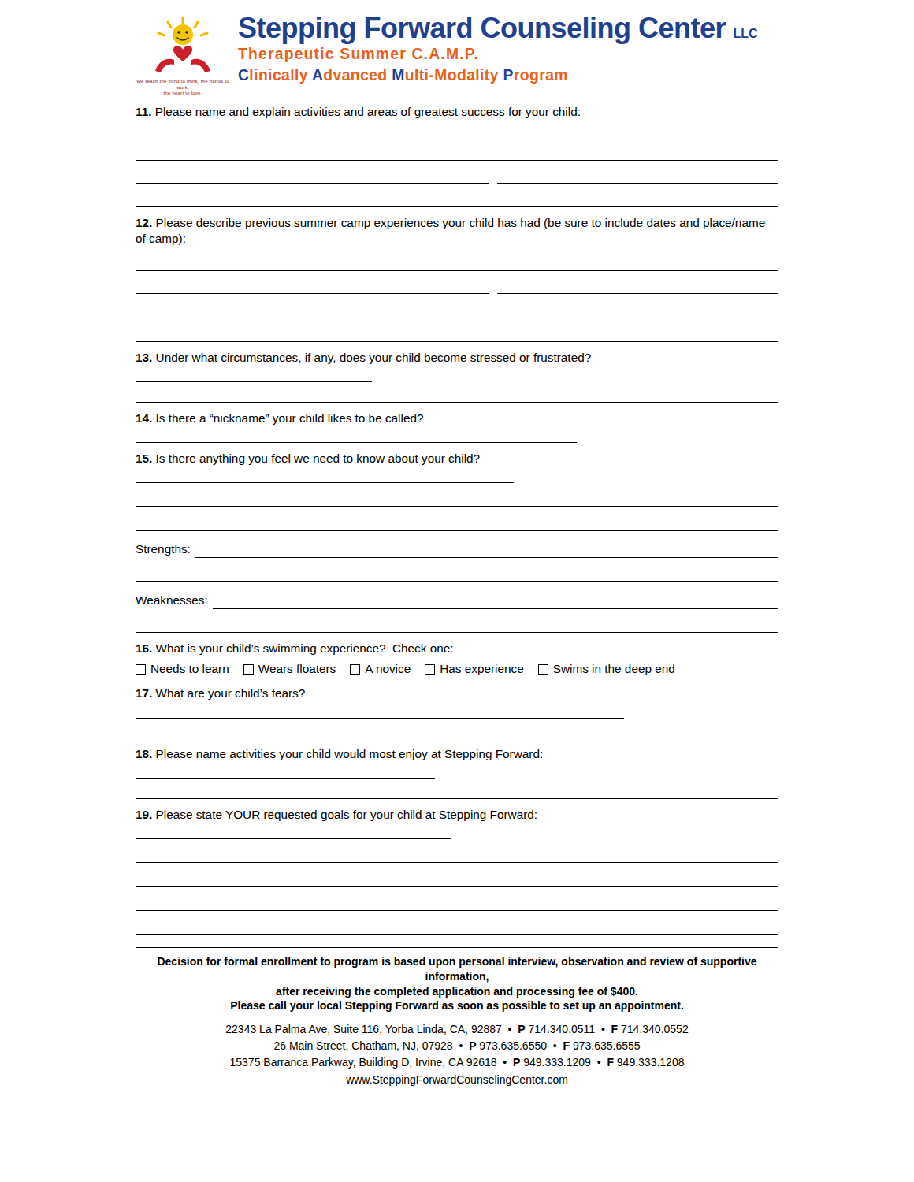We teach the mind to think, the hands to work,
the heart to love.
Stepping Forward Counseling Center LLC
Therapeutic Summer C.A.M.P.
Clinically Advanced Multi-Modality Program
11. Please name and explain activities and areas of greatest success for your child:
12. Please describe previous summer camp experiences your child has had (be sure to include dates and place/name of camp):
13. Under what circumstances, if any, does your child become stressed or frustrated?
14. Is there a “nickname” your child likes to be called?
15. Is there anything you feel we need to know about your child?
Strengths:
Weaknesses:
16. What is your child’s swimming experience? Check one:
Needs to learn Wears floaters A novice Has experience Swims in the deep end
17. What are your child’s fears?
18. Please name activities your child would most enjoy at Stepping Forward:
19. Please state YOUR requested goals for your child at Stepping Forward:
Decision for formal enrollment to program is based upon personal interview, observation and review of supportive information,
after receiving the completed application and processing fee of $400.
Please call your local Stepping Forward as soon as possible to set up an appointment.
22343 La Palma Ave, Suite 116, Yorba Linda, CA, 92887 • P 714.340.0511 • F 714.340.0552
26 Main Street, Chatham, NJ, 07928 • P 973.635.6550 • F 973.635.6555
15375 Barranca Parkway, Building D, Irvine, CA 92618 • P 949.333.1209 • F 949.333.1208
www.SteppingForwardCounselingCenter.com